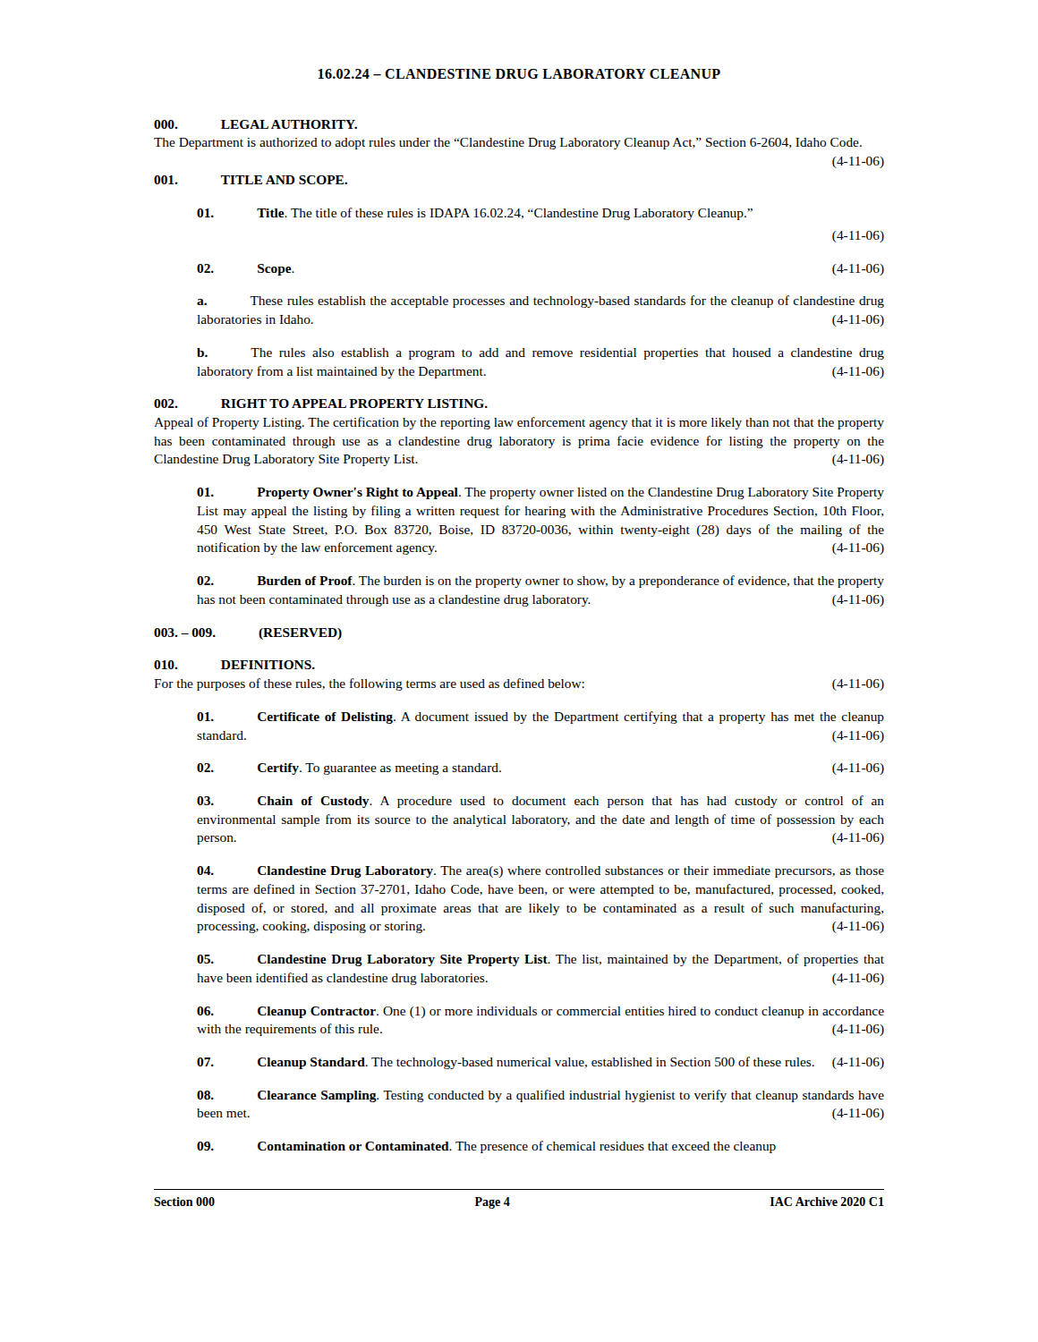16.02.24 – Clandestine Drug Laboratory Cleanup
000. LEGAL AUTHORITY.
The Department is authorized to adopt rules under the “Clandestine Drug Laboratory Cleanup Act,” Section 6-2604, Idaho Code.(4-11-06)
001. TITLE AND SCOPE.
01. Title. The title of these rules is IDAPA 16.02.24, “Clandestine Drug Laboratory Cleanup.”
(4-11-06)
02. Scope.(4-11-06)
a. These rules establish the acceptable processes and technology-based standards for the cleanup of clandestine drug laboratories in Idaho.(4-11-06)
b. The rules also establish a program to add and remove residential properties that housed a clandestine drug laboratory from a list maintained by the Department.(4-11-06)
002. RIGHT TO APPEAL PROPERTY LISTING.
Appeal of Property Listing. The certification by the reporting law enforcement agency that it is more likely than not that the property has been contaminated through use as a clandestine drug laboratory is prima facie evidence for listing the property on the Clandestine Drug Laboratory Site Property List.(4-11-06)
01. Property Owner's Right to Appeal. The property owner listed on the Clandestine Drug Laboratory Site Property List may appeal the listing by filing a written request for hearing with the Administrative Procedures Section, 10th Floor, 450 West State Street, P.O. Box 83720, Boise, ID 83720-0036, within twenty-eight (28) days of the mailing of the notification by the law enforcement agency.(4-11-06)
02. Burden of Proof. The burden is on the property owner to show, by a preponderance of evidence, that the property has not been contaminated through use as a clandestine drug laboratory.(4-11-06)
003. – 009. (RESERVED)
010. DEFINITIONS.
For the purposes of these rules, the following terms are used as defined below:(4-11-06)
01. Certificate of Delisting. A document issued by the Department certifying that a property has met the cleanup standard.(4-11-06)
02. Certify. To guarantee as meeting a standard.(4-11-06)
03. Chain of Custody. A procedure used to document each person that has had custody or control of an environmental sample from its source to the analytical laboratory, and the date and length of time of possession by each person.(4-11-06)
04. Clandestine Drug Laboratory. The area(s) where controlled substances or their immediate precursors, as those terms are defined in Section 37-2701, Idaho Code, have been, or were attempted to be, manufactured, processed, cooked, disposed of, or stored, and all proximate areas that are likely to be contaminated as a result of such manufacturing, processing, cooking, disposing or storing.(4-11-06)
05. Clandestine Drug Laboratory Site Property List. The list, maintained by the Department, of properties that have been identified as clandestine drug laboratories.(4-11-06)
06. Cleanup Contractor. One (1) or more individuals or commercial entities hired to conduct cleanup in accordance with the requirements of this rule.(4-11-06)
07. Cleanup Standard. The technology-based numerical value, established in Section 500 of these rules.(4-11-06)
08. Clearance Sampling. Testing conducted by a qualified industrial hygienist to verify that cleanup standards have been met.(4-11-06)
09. Contamination or Contaminated. The presence of chemical residues that exceed the cleanup
Section 000
Page 4
IAC Archive 2020 C1